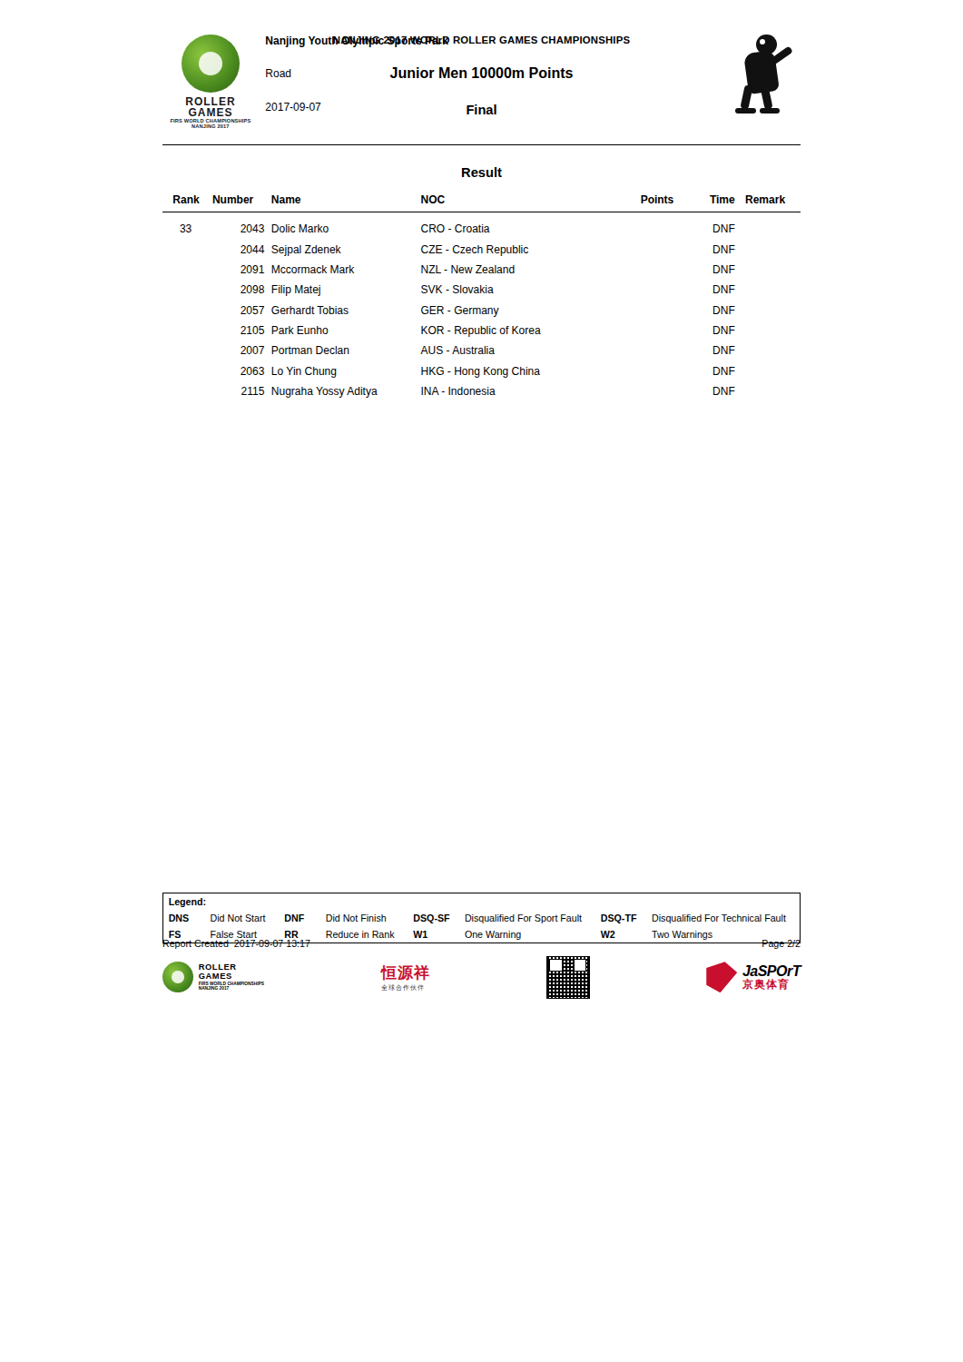ROLLER GAMES FIRS WORLD CHAMPIONSHIPS NANJING 2017
Nanjing Youth Olympic Sports Park
Road
2017-09-07
NANJING 2017 WORLD ROLLER GAMES CHAMPIONSHIPS
Junior Men 10000m Points
Final
Result
| Rank | Number | Name | NOC | Points | Time | Remark |
| --- | --- | --- | --- | --- | --- | --- |
| 33 | 2043 | Dolic Marko | CRO - Croatia | | DNF | |
| | 2044 | Sejpal Zdenek | CZE - Czech Republic | | DNF | |
| | 2091 | Mccormack Mark | NZL - New Zealand | | DNF | |
| | 2098 | Filip Matej | SVK - Slovakia | | DNF | |
| | 2057 | Gerhardt Tobias | GER - Germany | | DNF | |
| | 2105 | Park Eunho | KOR - Republic of Korea | | DNF | |
| | 2007 | Portman Declan | AUS - Australia | | DNF | |
| | 2063 | Lo Yin Chung | HKG - Hong Kong China | | DNF | |
| | 2115 | Nugraha Yossy Aditya | INA - Indonesia | | DNF | |
| Legend: |
| DNS | Did Not Start | DNF | Did Not Finish | DSQ-SF | Disqualified For Sport Fault | DSQ-TF | Disqualified For Technical Fault |
| FS | False Start | RR | Reduce in Rank | W1 | One Warning | W2 | Two Warnings |
Report Created 2017-09-07 13:17
Page 2/2
ROLLER GAMES FIRS WORLD CHAMPIONSHIPS NANJING 2017
恒源祥
全球合作伙伴
JaSPOrT 京奥体育